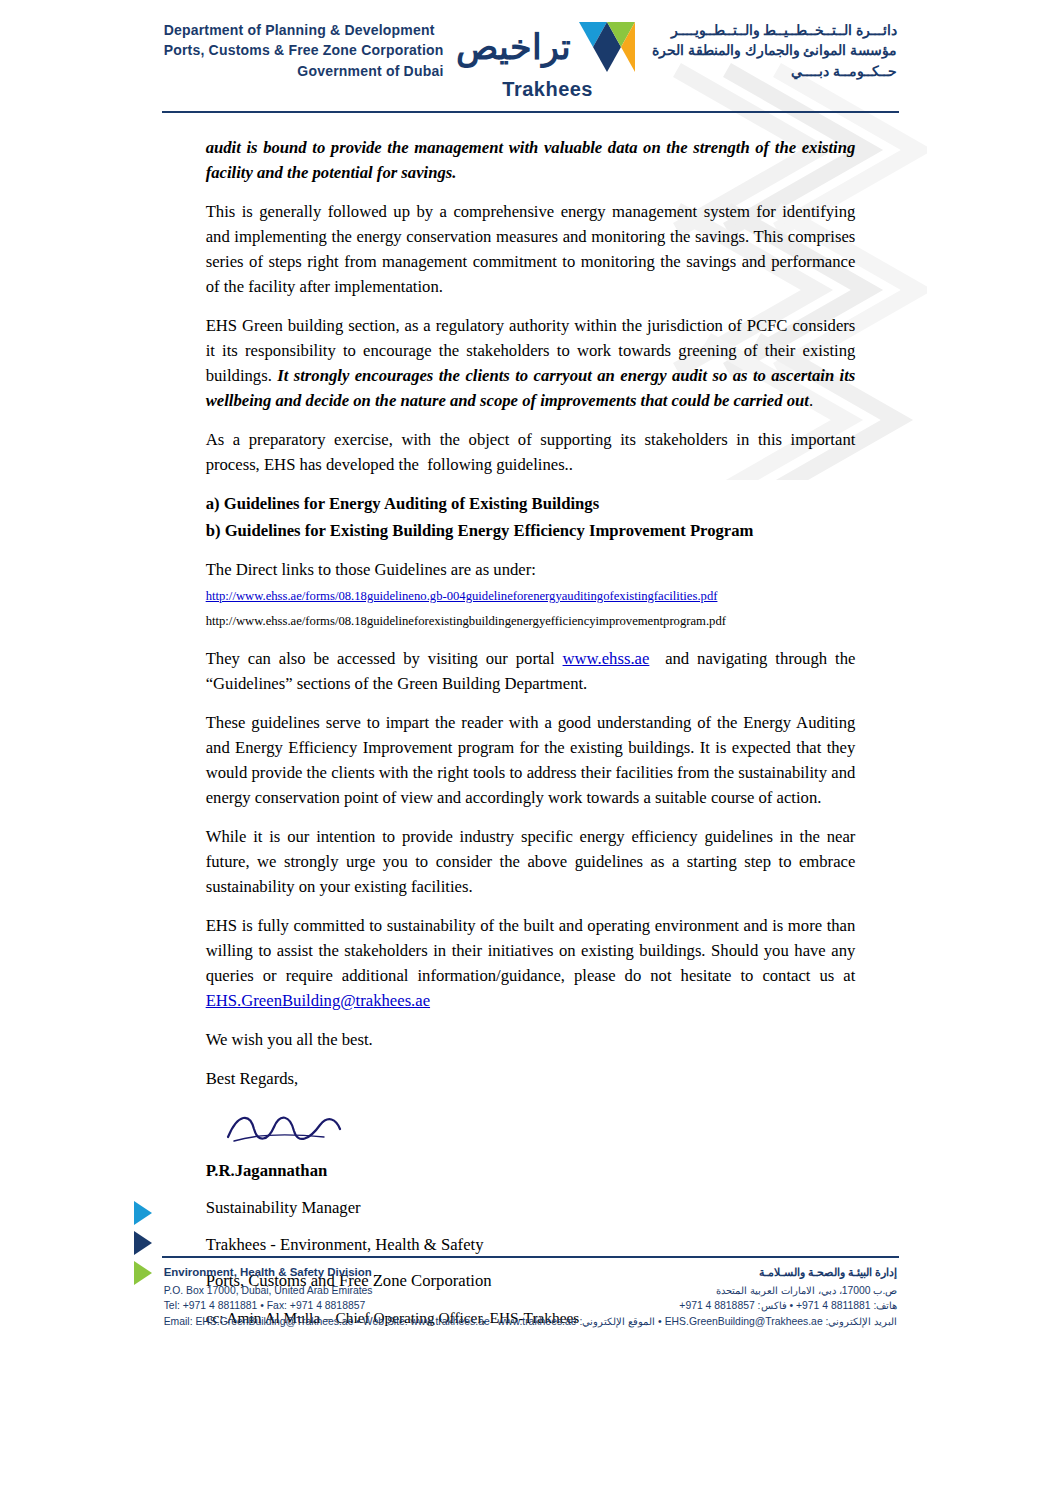Department of Planning & Development
Ports, Customs & Free Zone Corporation
Government of Dubai
تراخيص
Trakhees
دائـــرة الــتــخــطــيــط والــتــطــويــــر
مؤسسة الموانئ والجمارك والمنطقة الحرة
حــكــومــة دبــــي
audit is bound to provide the management with valuable data on the strength of the existing facility and the potential for savings.
This is generally followed up by a comprehensive energy management system for identifying and implementing the energy conservation measures and monitoring the savings. This comprises series of steps right from management commitment to monitoring the savings and performance of the facility after implementation.
EHS Green building section, as a regulatory authority within the jurisdiction of PCFC considers it its responsibility to encourage the stakeholders to work towards greening of their existing buildings. It strongly encourages the clients to carryout an energy audit so as to ascertain its wellbeing and decide on the nature and scope of improvements that could be carried out.
As a preparatory exercise, with the object of supporting its stakeholders in this important process, EHS has developed the following guidelines..
a) Guidelines for Energy Auditing of Existing Buildings
b) Guidelines for Existing Building Energy Efficiency Improvement Program
The Direct links to those Guidelines are as under:
http://www.ehss.ae/forms/08.18guidelineno.gb-004guidelineforenergyauditingofexistingfacilities.pdf
http://www.ehss.ae/forms/08.18guidelineforexistingbuildingenergyefficiencyimprovementprogram.pdf
They can also be accessed by visiting our portal www.ehss.ae and navigating through the “Guidelines” sections of the Green Building Department.
These guidelines serve to impart the reader with a good understanding of the Energy Auditing and Energy Efficiency Improvement program for the existing buildings. It is expected that they would provide the clients with the right tools to address their facilities from the sustainability and energy conservation point of view and accordingly work towards a suitable course of action.
While it is our intention to provide industry specific energy efficiency guidelines in the near future, we strongly urge you to consider the above guidelines as a starting step to embrace sustainability on your existing facilities.
EHS is fully committed to sustainability of the built and operating environment and is more than willing to assist the stakeholders in their initiatives on existing buildings. Should you have any queries or require additional information/guidance, please do not hesitate to contact us at EHS.GreenBuilding@trakhees.ae
We wish you all the best.
Best Regards,
P.R.Jagannathan
Sustainability Manager
Trakhees - Environment, Health & Safety
Ports, Customs and Free Zone Corporation
cc: Amin Al Mulla – Chief Operating Officer, EHS-Trakhees
Environment, Health & Safety Division
P.O. Box 17000, Dubai, United Arab Emirates
Tel: +971 4 8811881 • Fax: +971 4 8818857
Email: EHS.GreenBuilding@Trakhees.ae • Web Site: www.trakhees.ae
إدارة البيئـة والصحـة والسـلامـة
ص.ب 17000، دبي، الامارات العربية المتحدة
هاتف: +971 4 8811881 • فاكس: +971 4 8818857
البريد الإلكتروني: EHS.GreenBuilding@Trakhees.ae • الموقع الإلكتروني: www.trakhees.ae